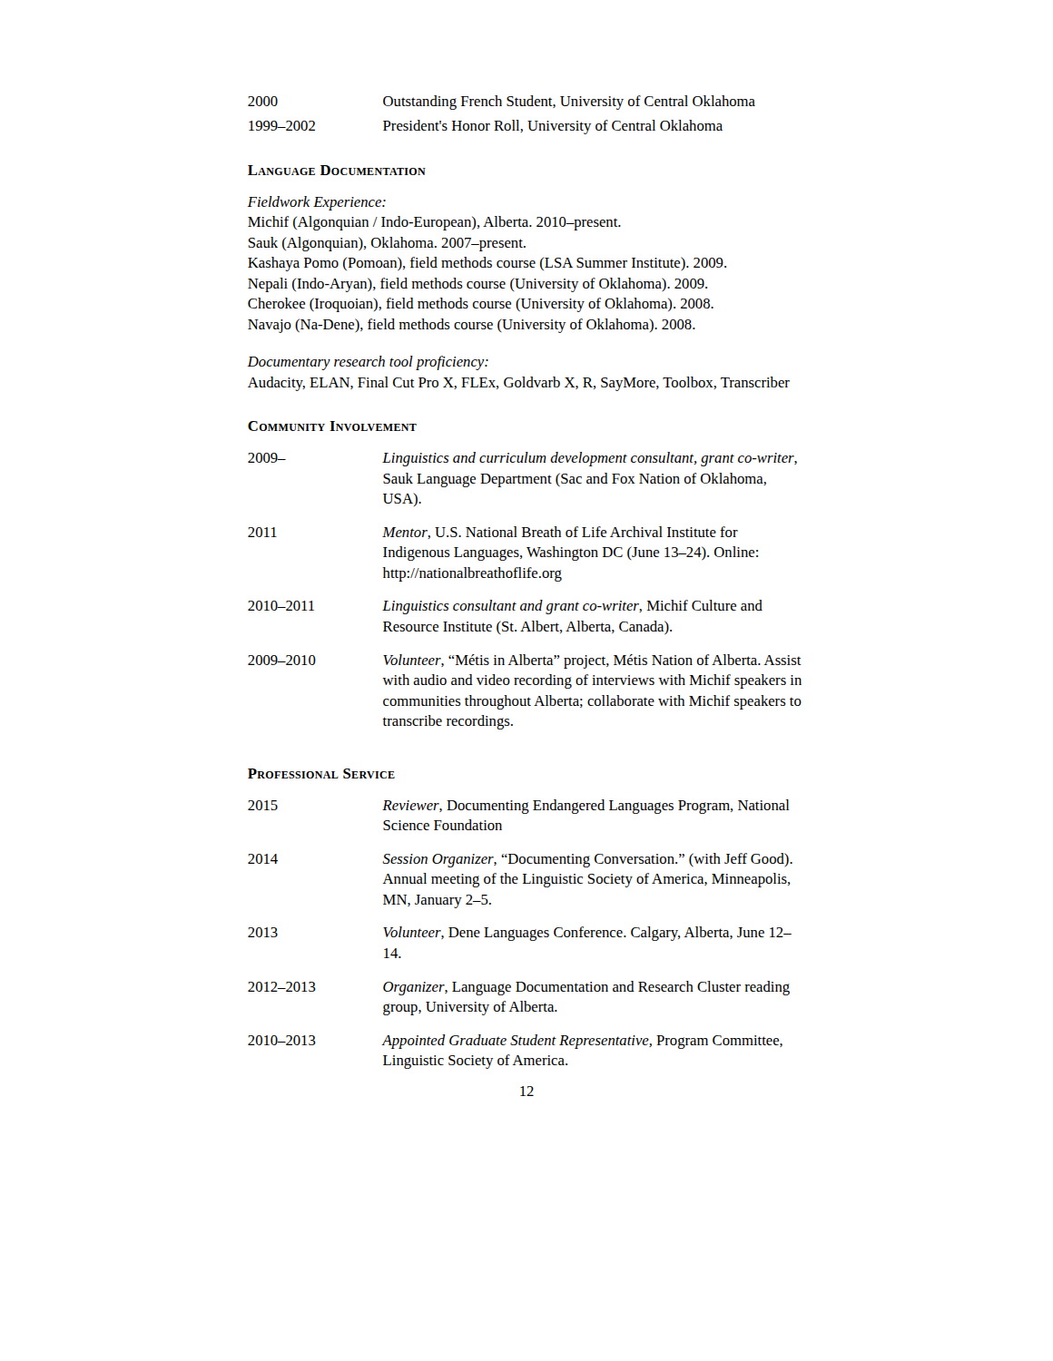2000
Outstanding French Student, University of Central Oklahoma
1999–2002
President's Honor Roll, University of Central Oklahoma
Language Documentation
Fieldwork Experience:
Michif (Algonquian / Indo-European), Alberta. 2010–present.
Sauk (Algonquian), Oklahoma. 2007–present.
Kashaya Pomo (Pomoan), field methods course (LSA Summer Institute). 2009.
Nepali (Indo-Aryan), field methods course (University of Oklahoma). 2009.
Cherokee (Iroquoian), field methods course (University of Oklahoma). 2008.
Navajo (Na-Dene), field methods course (University of Oklahoma). 2008.
Documentary research tool proficiency:
Audacity, ELAN, Final Cut Pro X, FLEx, Goldvarb X, R, SayMore, Toolbox, Transcriber
Community Involvement
2009–
Linguistics and curriculum development consultant, grant co-writer, Sauk Language Department (Sac and Fox Nation of Oklahoma, USA).
2011
Mentor, U.S. National Breath of Life Archival Institute for Indigenous Languages, Washington DC (June 13–24). Online: http://nationalbreathoflife.org
2010–2011
Linguistics consultant and grant co-writer, Michif Culture and Resource Institute (St. Albert, Alberta, Canada).
2009–2010
Volunteer, “Métis in Alberta” project, Métis Nation of Alberta. Assist with audio and video recording of interviews with Michif speakers in communities throughout Alberta; collaborate with Michif speakers to transcribe recordings.
Professional Service
2015
Reviewer, Documenting Endangered Languages Program, National Science Foundation
2014
Session Organizer, “Documenting Conversation.” (with Jeff Good). Annual meeting of the Linguistic Society of America, Minneapolis, MN, January 2–5.
2013
Volunteer, Dene Languages Conference. Calgary, Alberta, June 12–14.
2012–2013
Organizer, Language Documentation and Research Cluster reading group, University of Alberta.
2010–2013
Appointed Graduate Student Representative, Program Committee, Linguistic Society of America.
12